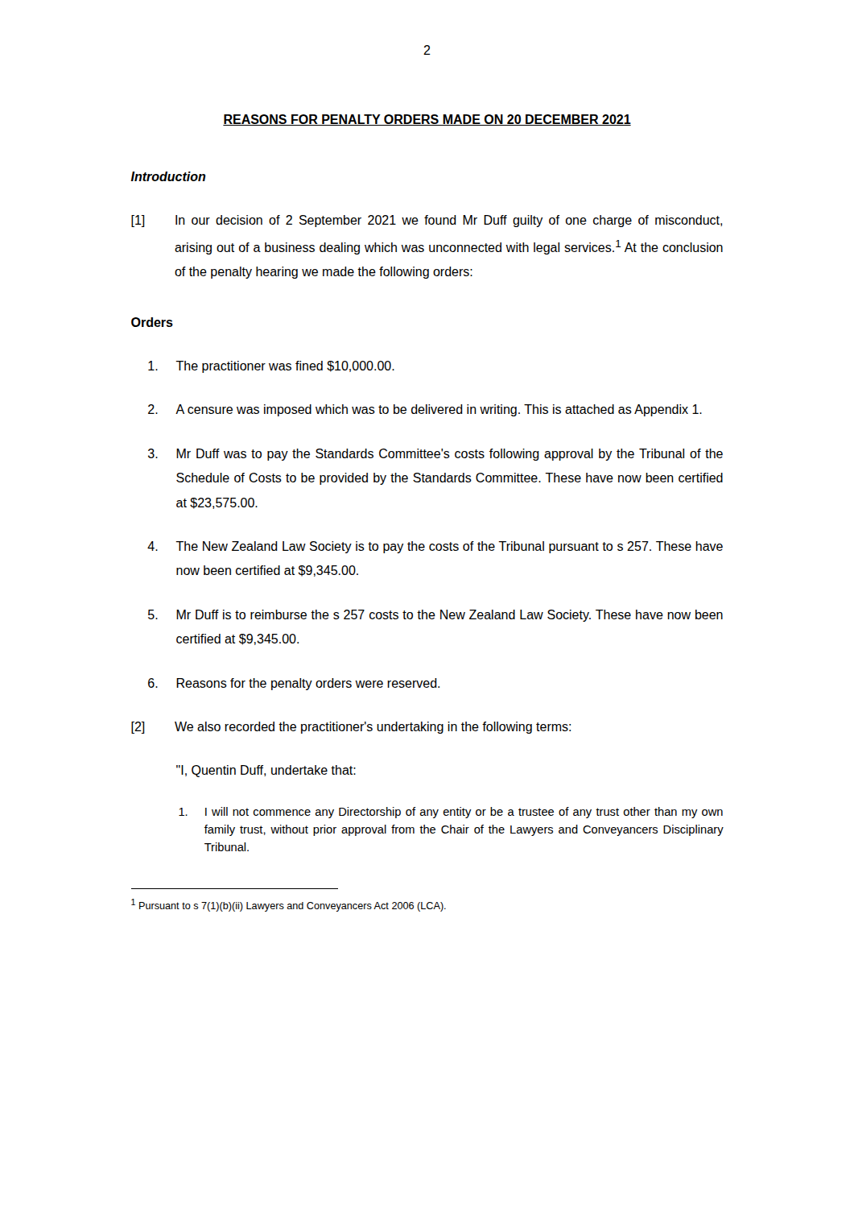2
REASONS FOR PENALTY ORDERS MADE ON 20 DECEMBER 2021
Introduction
[1]
In our decision of 2 September 2021 we found Mr Duff guilty of one charge of misconduct, arising out of a business dealing which was unconnected with legal services.1 At the conclusion of the penalty hearing we made the following orders:
Orders
The practitioner was fined $10,000.00.
A censure was imposed which was to be delivered in writing. This is attached as Appendix 1.
Mr Duff was to pay the Standards Committee's costs following approval by the Tribunal of the Schedule of Costs to be provided by the Standards Committee. These have now been certified at $23,575.00.
The New Zealand Law Society is to pay the costs of the Tribunal pursuant to s 257. These have now been certified at $9,345.00.
Mr Duff is to reimburse the s 257 costs to the New Zealand Law Society. These have now been certified at $9,345.00.
Reasons for the penalty orders were reserved.
[2]
We also recorded the practitioner's undertaking in the following terms:
"I, Quentin Duff, undertake that:
I will not commence any Directorship of any entity or be a trustee of any trust other than my own family trust, without prior approval from the Chair of the Lawyers and Conveyancers Disciplinary Tribunal.
1 Pursuant to s 7(1)(b)(ii) Lawyers and Conveyancers Act 2006 (LCA).